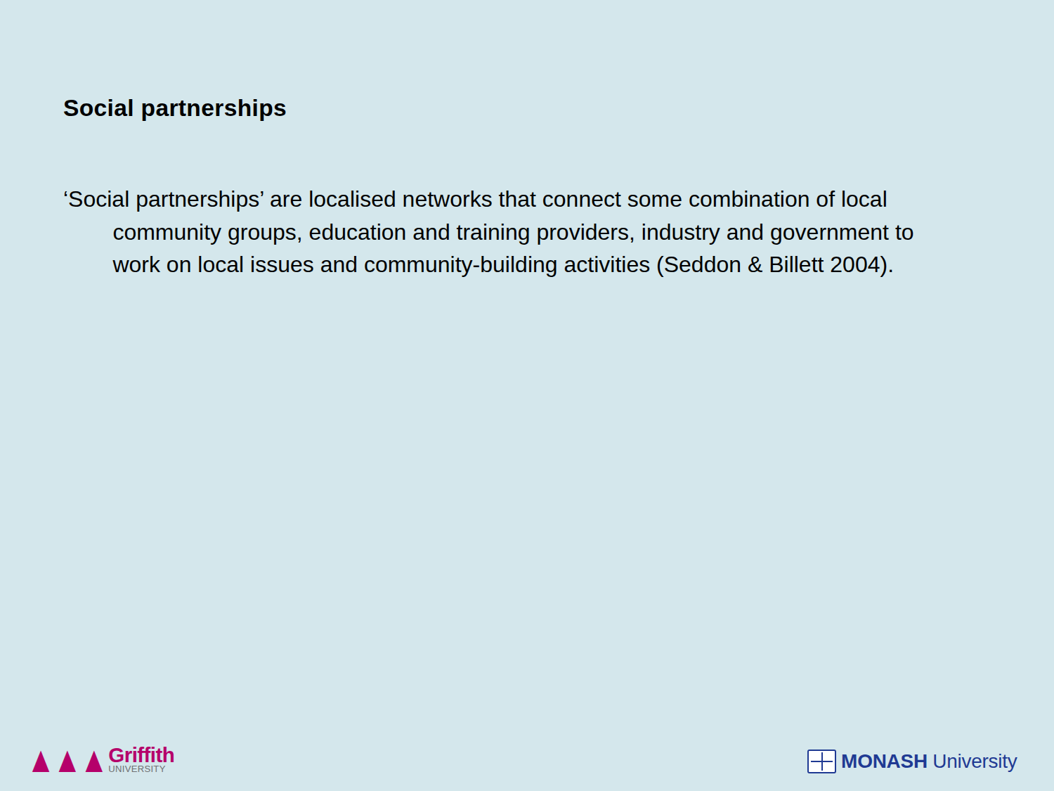Social partnerships
‘Social partnerships’ are localised networks that connect some combination of local community groups, education and training providers, industry and government to work on local issues and community-building activities (Seddon & Billett 2004).
▲▲▲ Griffith University
MONASH University